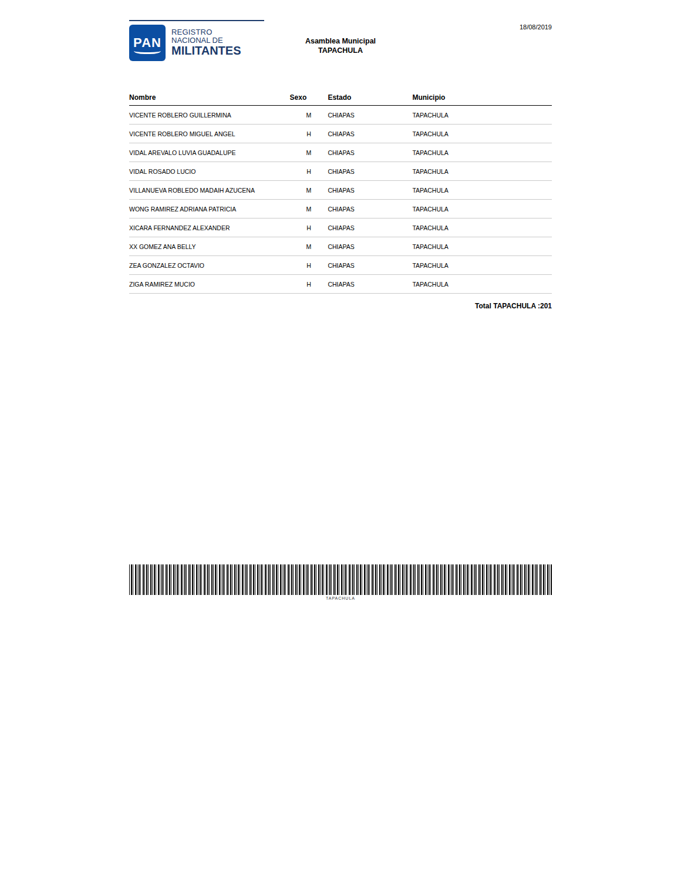REGISTRO
NACIONAL DE
MILITANTES
18/08/2019
Asamblea Municipal
TAPACHULA
| Nombre | Sexo | Estado | Municipio |
| --- | --- | --- | --- |
| VICENTE ROBLERO GUILLERMINA | M | CHIAPAS | TAPACHULA |
| VICENTE ROBLERO MIGUEL ANGEL | H | CHIAPAS | TAPACHULA |
| VIDAL AREVALO LUVIA GUADALUPE | M | CHIAPAS | TAPACHULA |
| VIDAL ROSADO LUCIO | H | CHIAPAS | TAPACHULA |
| VILLANUEVA ROBLEDO MADAIH AZUCENA | M | CHIAPAS | TAPACHULA |
| WONG RAMIREZ ADRIANA PATRICIA | M | CHIAPAS | TAPACHULA |
| XICARA FERNANDEZ ALEXANDER | H | CHIAPAS | TAPACHULA |
| XX GOMEZ ANA BELLY | M | CHIAPAS | TAPACHULA |
| ZEA GONZALEZ OCTAVIO | H | CHIAPAS | TAPACHULA |
| ZIGA RAMIREZ MUCIO | H | CHIAPAS | TAPACHULA |
Total TAPACHULA :201
TAPACHULA